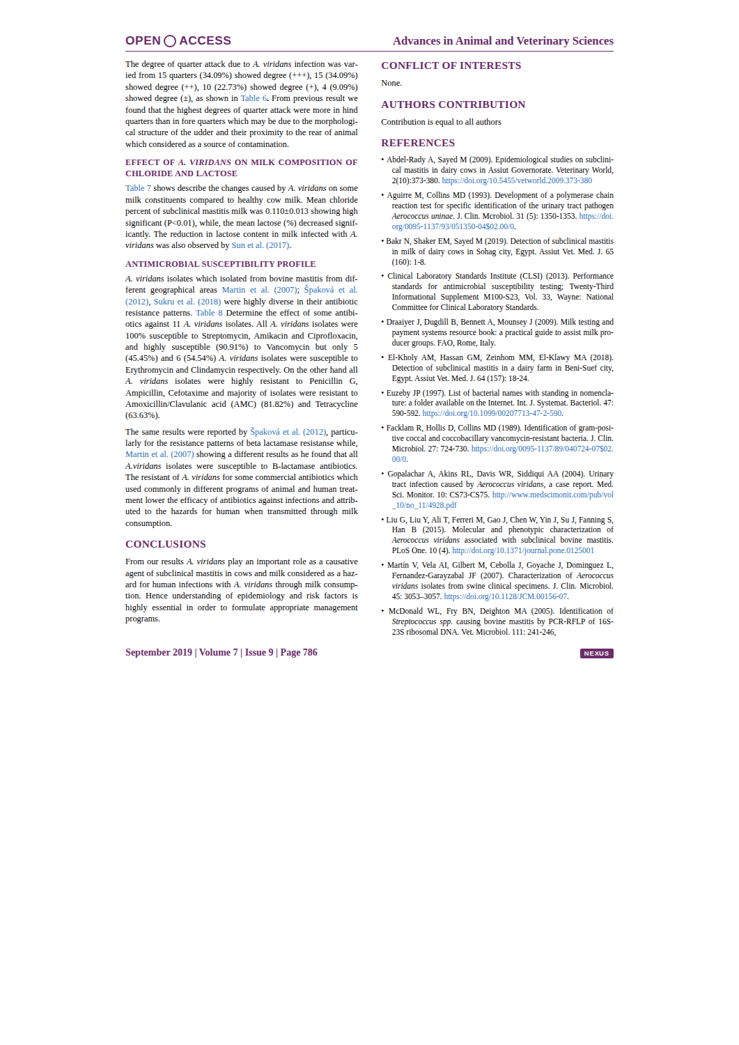OPEN ACCESS
Advances in Animal and Veterinary Sciences
The degree of quarter attack due to A. viridans infection was varied from 15 quarters (34.09%) showed degree (+++), 15 (34.09%) showed degree (++), 10 (22.73%) showed degree (+), 4 (9.09%) showed degree (±), as shown in Table 6. From previous result we found that the highest degrees of quarter attack were more in hind quarters than in fore quarters which may be due to the morphological structure of the udder and their proximity to the rear of animal which considered as a source of contamination.
Effect of A. viridans on Milk Composition of Chloride and Lactose
Table 7 shows describe the changes caused by A. viridans on some milk constituents compared to healthy cow milk. Mean chloride percent of subclinical mastitis milk was 0.110±0.013 showing high significant (P<0.01), while, the mean lactose (%) decreased significantly. The reduction in lactose content in milk infected with A. viridans was also observed by Sun et al. (2017).
Antimicrobial Susceptibility Profile
A. viridans isolates which isolated from bovine mastitis from different geographical areas Martin et al. (2007); Špaková et al. (2012), Sukru et al. (2018) were highly diverse in their antibiotic resistance patterns. Table 8 Determine the effect of some antibiotics against 11 A. viridans isolates. All A. viridans isolates were 100% susceptible to Streptomycin, Amikacin and Ciprofloxacin, and highly susceptible (90.91%) to Vancomycin but only 5 (45.45%) and 6 (54.54%) A. viridans isolates were susceptible to Erythromycin and Clindamycin respectively. On the other hand all A. viridans isolates were highly resistant to Penicillin G, Ampicillin, Cefotaxime and majority of isolates were resistant to Amoxicillin/Clavulanic acid (AMC) (81.82%) and Tetracycline (63.63%).
The same results were reported by Špaková et al. (2012), particularly for the resistance patterns of beta lactamase resistanse while, Martin et al. (2007) showing a different results as he found that all A.viridans isolates were susceptible to B-lactamase antibiotics. The resistant of A. viridans for some commercial antibiotics which used commonly in different programs of animal and human treatment lower the efficacy of antibiotics against infections and attributed to the hazards for human when transmitted through milk consumption.
Conclusions
From our results A. viridans play an important role as a causative agent of subclinical mastitis in cows and milk considered as a hazard for human infections with A. viridans through milk consumption. Hence understanding of epidemiology and risk factors is highly essential in order to formulate appropriate management programs.
Conflict of Interests
None.
Authors Contribution
Contribution is equal to all authors
References
Abdel-Rady A, Sayed M (2009). Epidemiological studies on subclinical mastitis in dairy cows in Assiut Governorate. Veterinary World, 2(10):373-380. https://doi.org/10.5455/vetworld.2009.373-380
Aguirre M, Collins MD (1993). Development of a polymerase chain reaction test for specific identification of the urinary tract pathogen Aerococcus uninae. J. Clin. Mcrobiol. 31 (5): 1350-1353. https://doi.org/0095-1137/93/051350-04$02.00/0.
Bakr N, Shaker EM, Sayed M (2019). Detection of subclinical mastitis in milk of dairy cows in Sohag city, Egypt. Assiut Vet. Med. J. 65 (160): 1-8.
Clinical Laboratory Standards Institute (CLSI) (2013). Performance standards for antimicrobial susceptibility testing; Twenty-Third Informational Supplement M100-S23, Vol. 33, Wayne: National Committee for Clinical Laboratory Standards.
Draaiyer J, Dugdill B, Bennett A, Mounsey J (2009). Milk testing and payment systems resource book: a practical guide to assist milk producer groups. FAO, Rome, Italy.
El-Kholy AM, Hassan GM, Zeinhom MM, El-Klawy MA (2018). Detection of subclinical mastitis in a dairy farm in Beni-Suef city, Egypt. Assiut Vet. Med. J. 64 (157): 18-24.
Euzeby JP (1997). List of bacterial names with standing in nomenclature: a folder available on the Internet. Int. J. Systemat. Bacteriol. 47: 590-592. https://doi.org/10.1099/00207713-47-2-590.
Facklam R, Hollis D, Collins MD (1989). Identification of gram-positive coccal and coccobacillary vancomycin-resistant bacteria. J. Clin. Microbiol. 27: 724-730. https://doi.org/0095-1137/89/040724-07$02.00/0.
Gopalachar A, Akins RL, Davis WR, Siddiqui AA (2004). Urinary tract infection caused by Aerococcus viridans, a case report. Med. Sci. Monitor. 10: CS73-CS75. http://www.medscimonit.com/pub/vol_10/no_11/4928.pdf
Liu G, Liu Y, Ali T, Ferreri M, Gao J, Chen W, Yin J, Su J, Fanning S, Han B (2015). Molecular and phenotypic characterization of Aerococcus viridans associated with subclinical bovine mastitis. PLoS One. 10 (4). http://doi.org/10.1371/journal.pone.0125001
Martín V, Vela AI, Gilbert M, Cebolla J, Goyache J, Dominguez L, Fernandez-Garayzabal JF (2007). Characterization of Aerococcus viridans isolates from swine clinical specimens. J. Clin. Microbiol. 45: 3053–3057. https://doi.org/10.1128/JCM.00156-07.
McDonald WL, Fry BN, Deighton MA (2005). Identification of Streptococcus spp. causing bovine mastitis by PCR-RFLP of 16S-23S ribosomal DNA. Vet. Microbiol. 111: 241-246,
September 2019 | Volume 7 | Issue 9 | Page 786
NEXUS